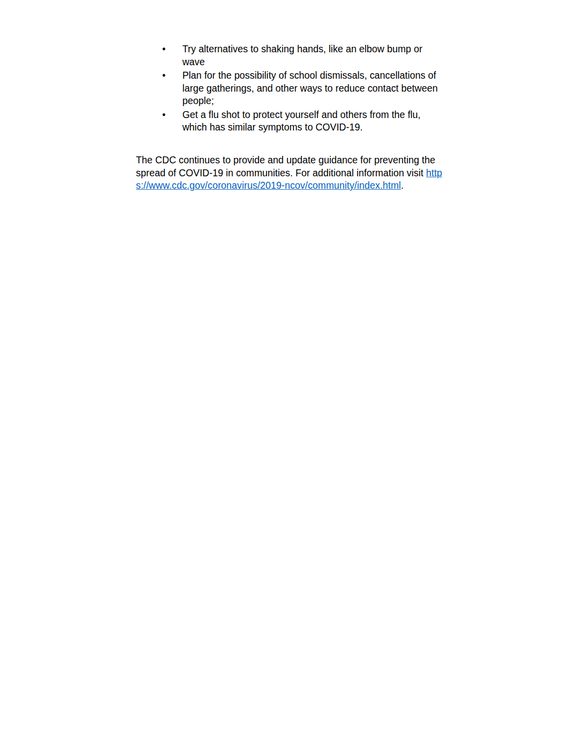Try alternatives to shaking hands, like an elbow bump or wave
Plan for the possibility of school dismissals, cancellations of large gatherings, and other ways to reduce contact between people;
Get a flu shot to protect yourself and others from the flu, which has similar symptoms to COVID-19.
The CDC continues to provide and update guidance for preventing the spread of COVID-19 in communities. For additional information visit https://www.cdc.gov/coronavirus/2019-ncov/community/index.html.